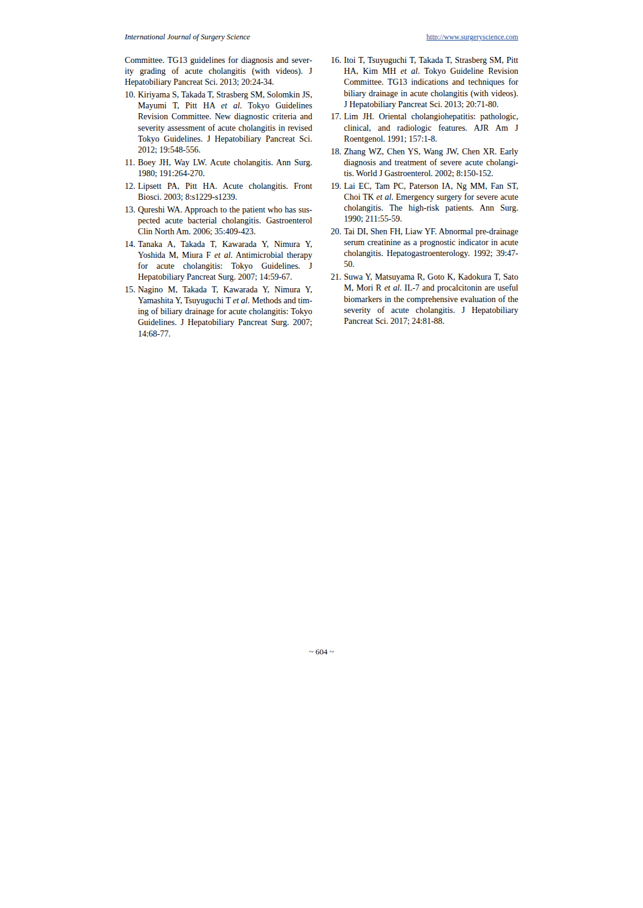International Journal of Surgery Science http://www.surgeryscience.com
Committee. TG13 guidelines for diagnosis and severity grading of acute cholangitis (with videos). J Hepatobiliary Pancreat Sci. 2013; 20:24-34.
Kiriyama S, Takada T, Strasberg SM, Solomkin JS, Mayumi T, Pitt HA et al. Tokyo Guidelines Revision Committee. New diagnostic criteria and severity assessment of acute cholangitis in revised Tokyo Guidelines. J Hepatobiliary Pancreat Sci. 2012; 19:548-556.
Boey JH, Way LW. Acute cholangitis. Ann Surg. 1980; 191:264-270.
Lipsett PA, Pitt HA. Acute cholangitis. Front Biosci. 2003; 8:s1229-s1239.
Qureshi WA. Approach to the patient who has suspected acute bacterial cholangitis. Gastroenterol Clin North Am. 2006; 35:409-423.
Tanaka A, Takada T, Kawarada Y, Nimura Y, Yoshida M, Miura F et al. Antimicrobial therapy for acute cholangitis: Tokyo Guidelines. J Hepatobiliary Pancreat Surg. 2007; 14:59-67.
Nagino M, Takada T, Kawarada Y, Nimura Y, Yamashita Y, Tsuyuguchi T et al. Methods and timing of biliary drainage for acute cholangitis: Tokyo Guidelines. J Hepatobiliary Pancreat Surg. 2007; 14:68-77.
Itoi T, Tsuyuguchi T, Takada T, Strasberg SM, Pitt HA, Kim MH et al. Tokyo Guideline Revision Committee. TG13 indications and techniques for biliary drainage in acute cholangitis (with videos). J Hepatobiliary Pancreat Sci. 2013; 20:71-80.
Lim JH. Oriental cholangiohepatitis: pathologic, clinical, and radiologic features. AJR Am J Roentgenol. 1991; 157:1-8.
Zhang WZ, Chen YS, Wang JW, Chen XR. Early diagnosis and treatment of severe acute cholangitis. World J Gastroenterol. 2002; 8:150-152.
Lai EC, Tam PC, Paterson IA, Ng MM, Fan ST, Choi TK et al. Emergency surgery for severe acute cholangitis. The high-risk patients. Ann Surg. 1990; 211:55-59.
Tai DI, Shen FH, Liaw YF. Abnormal pre-drainage serum creatinine as a prognostic indicator in acute cholangitis. Hepatogastroenterology. 1992; 39:47-50.
Suwa Y, Matsuyama R, Goto K, Kadokura T, Sato M, Mori R et al. IL-7 and procalcitonin are useful biomarkers in the comprehensive evaluation of the severity of acute cholangitis. J Hepatobiliary Pancreat Sci. 2017; 24:81-88.
~ 604 ~